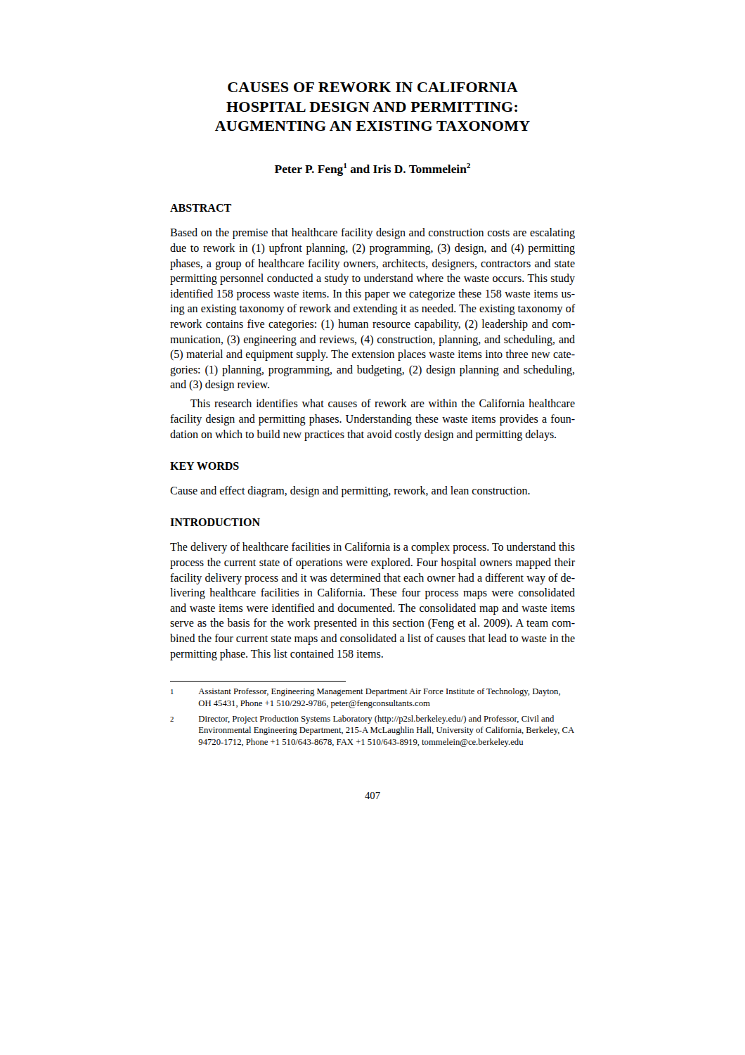Causes of Rework in California
Hospital Design and Permitting:
Augmenting an Existing Taxonomy
Peter P. Feng1 and Iris D. Tommelein2
Abstract
Based on the premise that healthcare facility design and construction costs are escalating due to rework in (1) upfront planning, (2) programming, (3) design, and (4) permitting phases, a group of healthcare facility owners, architects, designers, contractors and state permitting personnel conducted a study to understand where the waste occurs. This study identified 158 process waste items. In this paper we categorize these 158 waste items using an existing taxonomy of rework and extending it as needed. The existing taxonomy of rework contains five categories: (1) human resource capability, (2) leadership and communication, (3) engineering and reviews, (4) construction, planning, and scheduling, and (5) material and equipment supply. The extension places waste items into three new categories: (1) planning, programming, and budgeting, (2) design planning and scheduling, and (3) design review.
This research identifies what causes of rework are within the California healthcare facility design and permitting phases. Understanding these waste items provides a foundation on which to build new practices that avoid costly design and permitting delays.
Key Words
Cause and effect diagram, design and permitting, rework, and lean construction.
Introduction
The delivery of healthcare facilities in California is a complex process. To understand this process the current state of operations were explored. Four hospital owners mapped their facility delivery process and it was determined that each owner had a different way of delivering healthcare facilities in California. These four process maps were consolidated and waste items were identified and documented. The consolidated map and waste items serve as the basis for the work presented in this section (Feng et al. 2009). A team combined the four current state maps and consolidated a list of causes that lead to waste in the permitting phase. This list contained 158 items.
1
Assistant Professor, Engineering Management Department Air Force Institute of Technology, Dayton, OH 45431, Phone +1 510/292-9786, peter@fengconsultants.com
2
Director, Project Production Systems Laboratory (http://p2sl.berkeley.edu/) and Professor, Civil and Environmental Engineering Department, 215-A McLaughlin Hall, University of California, Berkeley, CA 94720-1712, Phone +1 510/643-8678, FAX +1 510/643-8919, tommelein@ce.berkeley.edu
407